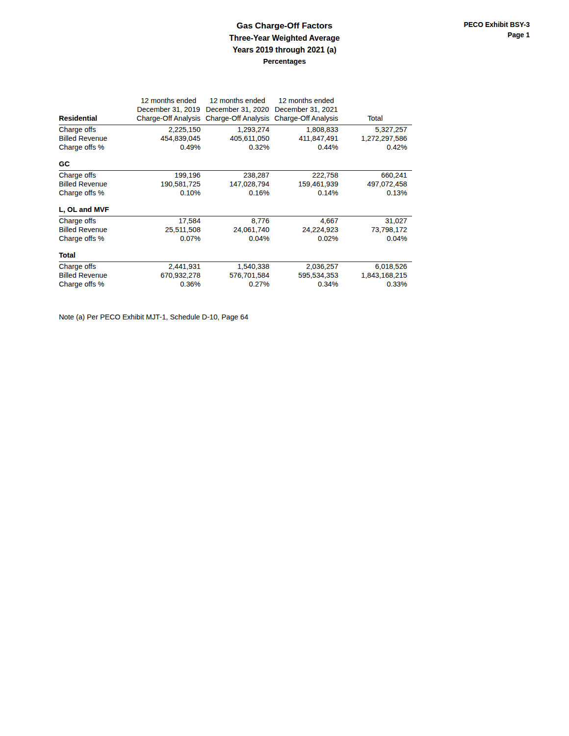PECO Exhibit BSY-3
Page 1
Gas Charge-Off Factors
Three-Year Weighted Average
Years 2019 through 2021 (a)
Percentages
| | 12 months ended | 12 months ended | 12 months ended | |
| | December 31, 2019 | December 31, 2020 | December 31, 2021 | |
| Residential | Charge-Off Analysis | Charge-Off Analysis | Charge-Off Analysis | Total |
| Charge offs | 2,225,150 | 1,293,274 | 1,808,833 | 5,327,257 |
| Billed Revenue | 454,839,045 | 405,611,050 | 411,847,491 | 1,272,297,586 |
| Charge offs % | 0.49% | 0.32% | 0.44% | 0.42% |
| GC | |
| Charge offs | 199,196 | 238,287 | 222,758 | 660,241 |
| Billed Revenue | 190,581,725 | 147,028,794 | 159,461,939 | 497,072,458 |
| Charge offs % | 0.10% | 0.16% | 0.14% | 0.13% |
| L, OL and MVF | |
| Charge offs | 17,584 | 8,776 | 4,667 | 31,027 |
| Billed Revenue | 25,511,508 | 24,061,740 | 24,224,923 | 73,798,172 |
| Charge offs % | 0.07% | 0.04% | 0.02% | 0.04% |
| Total | |
| Charge offs | 2,441,931 | 1,540,338 | 2,036,257 | 6,018,526 |
| Billed Revenue | 670,932,278 | 576,701,584 | 595,534,353 | 1,843,168,215 |
| Charge offs % | 0.36% | 0.27% | 0.34% | 0.33% |
Note (a) Per PECO Exhibit MJT-1, Schedule D-10, Page 64